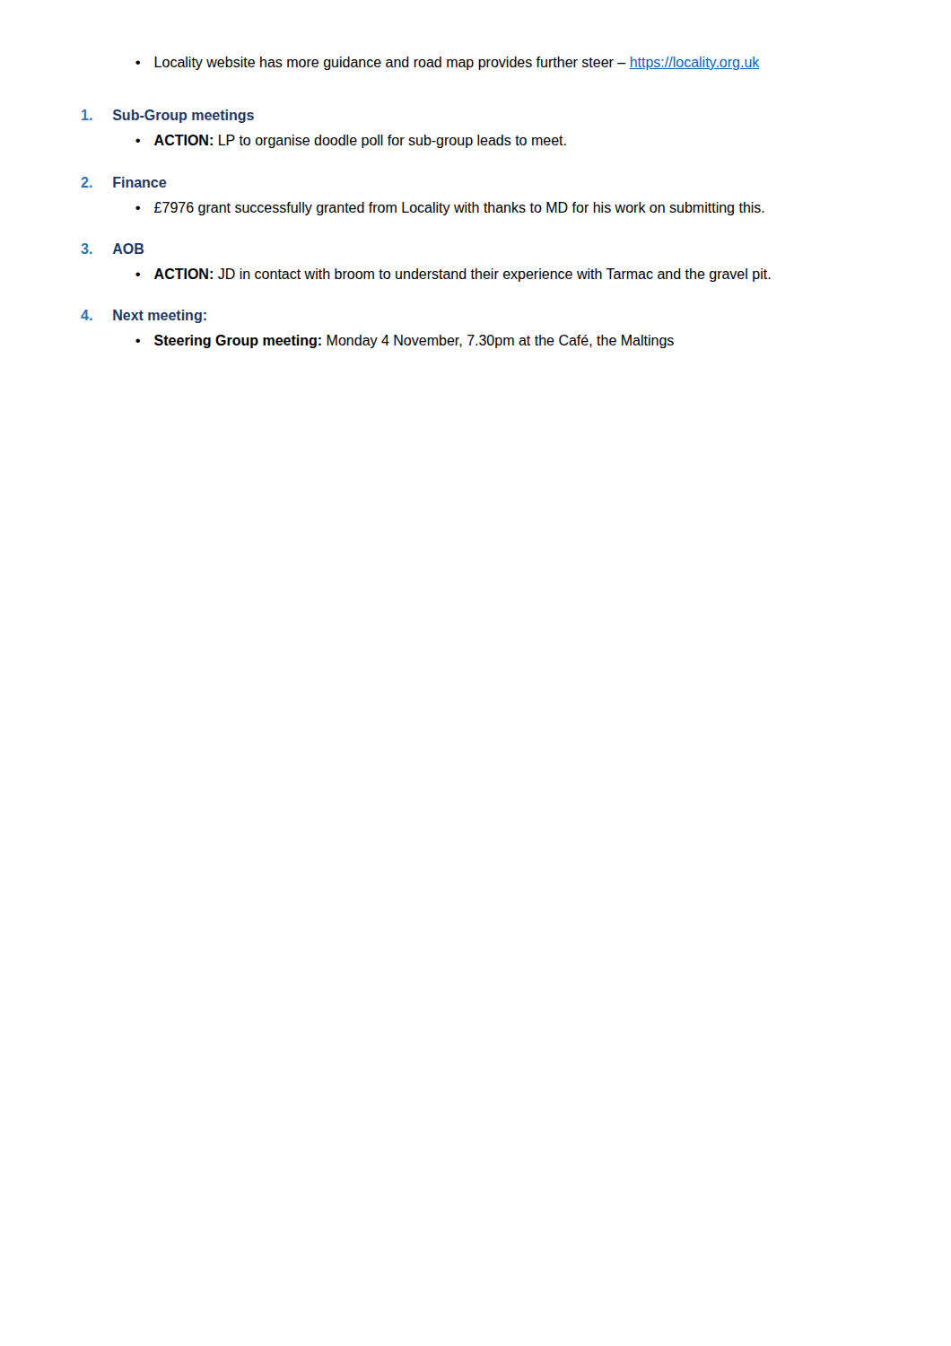Locality website has more guidance and road map provides further steer – https://locality.org.uk
Sub-Group meetings
ACTION: LP to organise doodle poll for sub-group leads to meet.
Finance
£7976 grant successfully granted from Locality with thanks to MD for his work on submitting this.
AOB
ACTION: JD in contact with broom to understand their experience with Tarmac and the gravel pit.
Next meeting:
Steering Group meeting: Monday 4 November, 7.30pm at the Café, the Maltings